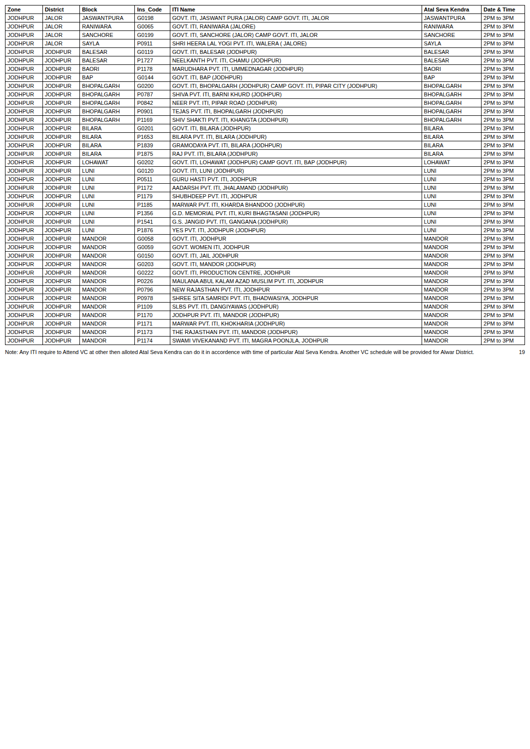| Zone | District | Block | Ins_Code | ITI Name | Atal Seva Kendra | Date & Time |
| --- | --- | --- | --- | --- | --- | --- |
| JODHPUR | JALOR | JASWANTPURA | G0198 | GOVT. ITI, JASWANT PURA (JALOR) CAMP GOVT. ITI, JALOR | JASWANTPURA | 2PM to 3PM |
| JODHPUR | JALOR | RANIWARA | G0065 | GOVT. ITI, RANIWARA (JALORE) | RANIWARA | 2PM to 3PM |
| JODHPUR | JALOR | SANCHORE | G0199 | GOVT. ITI, SANCHORE (JALOR) CAMP GOVT. ITI, JALOR | SANCHORE | 2PM to 3PM |
| JODHPUR | JALOR | SAYLA | P0911 | SHRI HEERA LAL YOGI PVT. ITI, WALERA ( JALORE) | SAYLA | 2PM to 3PM |
| JODHPUR | JODHPUR | BALESAR | G0119 | GOVT. ITI, BALESAR (JODHPUR) | BALESAR | 2PM to 3PM |
| JODHPUR | JODHPUR | BALESAR | P1727 | NEELKANTH PVT. ITI, CHAMU (JODHPUR) | BALESAR | 2PM to 3PM |
| JODHPUR | JODHPUR | BAORI | P1178 | MARUDHARA PVT. ITI, UMMEDNAGAR (JODHPUR) | BAORI | 2PM to 3PM |
| JODHPUR | JODHPUR | BAP | G0144 | GOVT. ITI, BAP (JODHPUR) | BAP | 2PM to 3PM |
| JODHPUR | JODHPUR | BHOPALGARH | G0200 | GOVT. ITI, BHOPALGARH (JODHPUR) CAMP GOVT. ITI, PIPAR CITY (JODHPUR) | BHOPALGARH | 2PM to 3PM |
| JODHPUR | JODHPUR | BHOPALGARH | P0787 | SHIVA PVT. ITI, BARNI KHURD (JODHPUR) | BHOPALGARH | 2PM to 3PM |
| JODHPUR | JODHPUR | BHOPALGARH | P0842 | NEER PVT. ITI, PIPAR ROAD (JODHPUR) | BHOPALGARH | 2PM to 3PM |
| JODHPUR | JODHPUR | BHOPALGARH | P0901 | TEJAS PVT. ITI, BHOPALGARH (JODHPUR) | BHOPALGARH | 2PM to 3PM |
| JODHPUR | JODHPUR | BHOPALGARH | P1169 | SHIV SHAKTI PVT. ITI, KHANGTA (JODHPUR) | BHOPALGARH | 2PM to 3PM |
| JODHPUR | JODHPUR | BILARA | G0201 | GOVT. ITI, BILARA (JODHPUR) | BILARA | 2PM to 3PM |
| JODHPUR | JODHPUR | BILARA | P1653 | BILARA PVT. ITI, BILARA (JODHPUR) | BILARA | 2PM to 3PM |
| JODHPUR | JODHPUR | BILARA | P1839 | GRAMODAYA PVT. ITI, BILARA (JODHPUR) | BILARA | 2PM to 3PM |
| JODHPUR | JODHPUR | BILARA | P1875 | RAJ PVT. ITI, BILARA (JODHPUR) | BILARA | 2PM to 3PM |
| JODHPUR | JODHPUR | LOHAWAT | G0202 | GOVT. ITI, LOHAWAT (JODHPUR) CAMP GOVT. ITI, BAP (JODHPUR) | LOHAWAT | 2PM to 3PM |
| JODHPUR | JODHPUR | LUNI | G0120 | GOVT. ITI, LUNI (JODHPUR) | LUNI | 2PM to 3PM |
| JODHPUR | JODHPUR | LUNI | P0511 | GURU HASTI PVT. ITI, JODHPUR | LUNI | 2PM to 3PM |
| JODHPUR | JODHPUR | LUNI | P1172 | AADARSH PVT. ITI, JHALAMAND (JODHPUR) | LUNI | 2PM to 3PM |
| JODHPUR | JODHPUR | LUNI | P1179 | SHUBHDEEP PVT. ITI, JODHPUR | LUNI | 2PM to 3PM |
| JODHPUR | JODHPUR | LUNI | P1185 | MARWAR PVT. ITI, KHARDA BHANDOO (JODHPUR) | LUNI | 2PM to 3PM |
| JODHPUR | JODHPUR | LUNI | P1356 | G.D. MEMORIAL PVT. ITI, KURI BHAGTASANI (JODHPUR) | LUNI | 2PM to 3PM |
| JODHPUR | JODHPUR | LUNI | P1541 | G.S. JANGID PVT. ITI, GANGANA (JODHPUR) | LUNI | 2PM to 3PM |
| JODHPUR | JODHPUR | LUNI | P1876 | YES PVT. ITI, JODHPUR (JODHPUR) | LUNI | 2PM to 3PM |
| JODHPUR | JODHPUR | MANDOR | G0058 | GOVT. ITI, JODHPUR | MANDOR | 2PM to 3PM |
| JODHPUR | JODHPUR | MANDOR | G0059 | GOVT. WOMEN ITI, JODHPUR | MANDOR | 2PM to 3PM |
| JODHPUR | JODHPUR | MANDOR | G0150 | GOVT. ITI, JAIL JODHPUR | MANDOR | 2PM to 3PM |
| JODHPUR | JODHPUR | MANDOR | G0203 | GOVT. ITI, MANDOR (JODHPUR) | MANDOR | 2PM to 3PM |
| JODHPUR | JODHPUR | MANDOR | G0222 | GOVT. ITI, PRODUCTION CENTRE, JODHPUR | MANDOR | 2PM to 3PM |
| JODHPUR | JODHPUR | MANDOR | P0226 | MAULANA ABUL KALAM AZAD MUSLIM PVT. ITI, JODHPUR | MANDOR | 2PM to 3PM |
| JODHPUR | JODHPUR | MANDOR | P0796 | NEW RAJASTHAN PVT. ITI, JODHPUR | MANDOR | 2PM to 3PM |
| JODHPUR | JODHPUR | MANDOR | P0978 | SHREE SITA SAMRIDI PVT. ITI, BHADWASIYA, JODHPUR | MANDOR | 2PM to 3PM |
| JODHPUR | JODHPUR | MANDOR | P1109 | SLBS PVT. ITI, DANGIYAWAS (JODHPUR) | MANDOR | 2PM to 3PM |
| JODHPUR | JODHPUR | MANDOR | P1170 | JODHPUR PVT. ITI, MANDOR (JODHPUR) | MANDOR | 2PM to 3PM |
| JODHPUR | JODHPUR | MANDOR | P1171 | MARWAR PVT. ITI, KHOKHARIA (JODHPUR) | MANDOR | 2PM to 3PM |
| JODHPUR | JODHPUR | MANDOR | P1173 | THE RAJASTHAN PVT. ITI, MANDOR (JODHPUR) | MANDOR | 2PM to 3PM |
| JODHPUR | JODHPUR | MANDOR | P1174 | SWAMI VIVEKANAND PVT. ITI, MAGRA POONJLA, JODHPUR | MANDOR | 2PM to 3PM |
Note: Any ITI require to Attend VC at other then alloted Atal Seva Kendra can do it in accordence with time of particular Atal Seva Kendra. Another VC schedule will be provided for Alwar District. 19